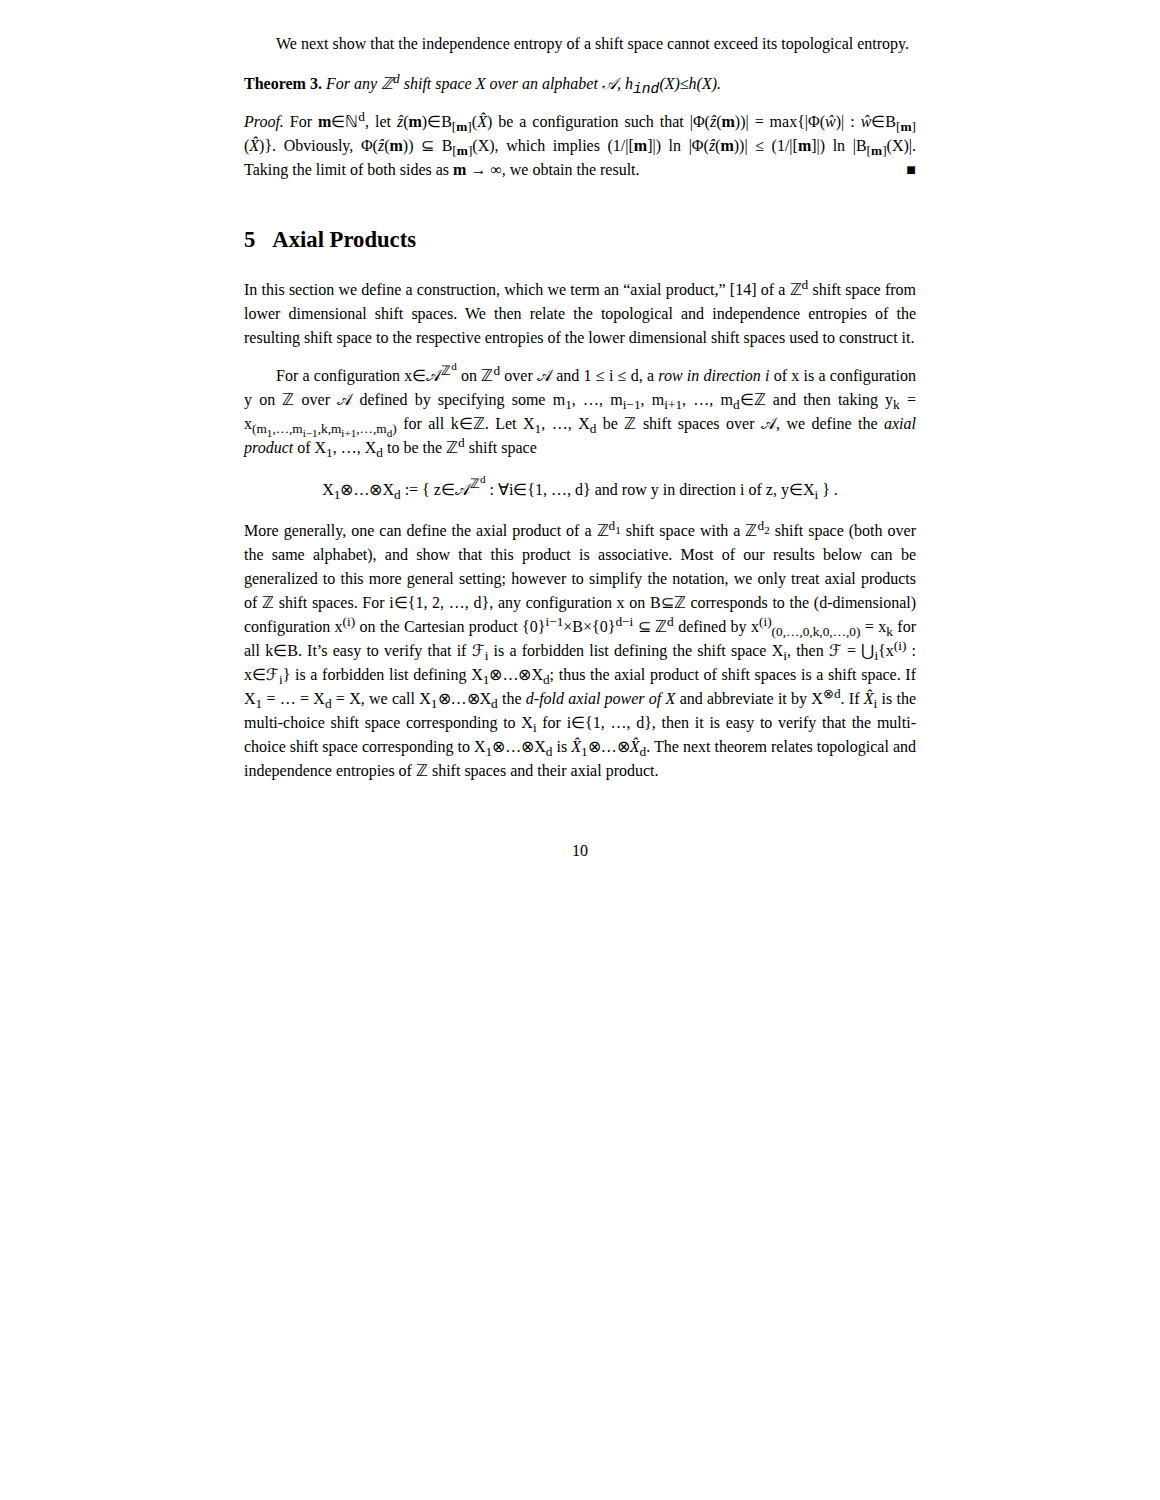We next show that the independence entropy of a shift space cannot exceed its topological entropy.
Theorem 3. For any ℤd shift space X over an alphabet 𝒜, hind(X)≤h(X).
Proof. For m∈ℕd, let ẑ(m)∈B[m](X̂) be a configuration such that |Φ(ẑ(m))| = max{|Φ(ŵ)| : ŵ∈B[m](X̂)}. Obviously, Φ(ẑ(m)) ⊆ B[m](X), which implies (1/|[m]|) ln |Φ(ẑ(m))| ≤ (1/|[m]|) ln |B[m](X)|. Taking the limit of both sides as m → ∞, we obtain the result. ■
5 Axial Products
In this section we define a construction, which we term an “axial product,” [14] of a ℤd shift space from lower dimensional shift spaces. We then relate the topological and independence entropies of the resulting shift space to the respective entropies of the lower dimensional shift spaces used to construct it.
For a configuration x∈𝒜ℤd on ℤd over 𝒜 and 1 ≤ i ≤ d, a row in direction i of x is a configuration y on ℤ over 𝒜 defined by specifying some m1, …, mi−1, mi+1, …, md∈ℤ and then taking yk = x(m1,…,mi−1,k,mi+1,…,md) for all k∈ℤ. Let X1, …, Xd be ℤ shift spaces over 𝒜, we define the axial product of X1, …, Xd to be the ℤd shift space
X1⊗…⊗Xd := { z∈𝒜ℤd : ∀i∈{1, …, d} and row y in direction i of z, y∈Xi } .
More generally, one can define the axial product of a ℤd1 shift space with a ℤd2 shift space (both over the same alphabet), and show that this product is associative. Most of our results below can be generalized to this more general setting; however to simplify the notation, we only treat axial products of ℤ shift spaces. For i∈{1, 2, …, d}, any configuration x on B⊆ℤ corresponds to the (d-dimensional) configuration x(i) on the Cartesian product {0}i−1×B×{0}d−i ⊆ ℤd defined by x(i)(0,…,0,k,0,…,0) = xk for all k∈B. It’s easy to verify that if ℱi is a forbidden list defining the shift space Xi, then ℱ = ⋃i{x(i) : x∈ℱi} is a forbidden list defining X1⊗…⊗Xd; thus the axial product of shift spaces is a shift space. If X1 = … = Xd = X, we call X1⊗…⊗Xd the d-fold axial power of X and abbreviate it by X⊗d. If X̂i is the multi-choice shift space corresponding to Xi for i∈{1, …, d}, then it is easy to verify that the multi-choice shift space corresponding to X1⊗…⊗Xd is X̂1⊗…⊗X̂d. The next theorem relates topological and independence entropies of ℤ shift spaces and their axial product.
10